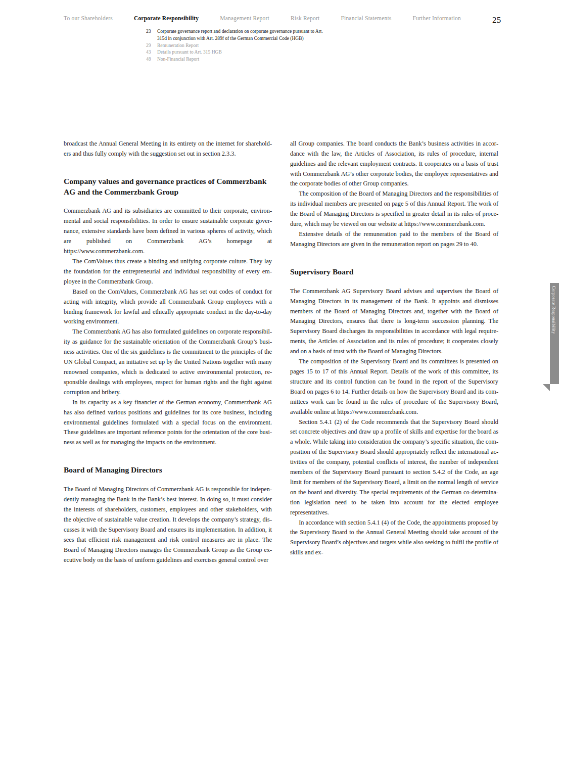To our Shareholders
Corporate Responsibility
Management Report
Risk Report
Financial Statements
Further Information
25
23
Corporate governance report and declaration on corporate governance pursuant to Art. 315d in conjunction with Art. 289f of the German Commercial Code (HGB)
29
Remuneration Report
43
Details pursuant to Art. 315 HGB
48
Non-Financial Report
broadcast the Annual General Meeting in its entirety on the internet for shareholders and thus fully comply with the suggestion set out in section 2.3.3.
Company values and governance practices of Commerzbank AG and the Commerzbank Group
Commerzbank AG and its subsidiaries are committed to their corporate, environmental and social responsibilities. In order to ensure sustainable corporate governance, extensive standards have been defined in various spheres of activity, which are published on Commerzbank AG’s homepage at https://www.commerzbank.com.
The ComValues thus create a binding and unifying corporate culture. They lay the foundation for the entrepreneurial and individual responsibility of every employee in the Commerzbank Group.
Based on the ComValues, Commerzbank AG has set out codes of conduct for acting with integrity, which provide all Commerzbank Group employees with a binding framework for lawful and ethically appropriate conduct in the day-to-day working environment.
The Commerzbank AG has also formulated guidelines on corporate responsibility as guidance for the sustainable orientation of the Commerzbank Group’s business activities. One of the six guidelines is the commitment to the principles of the UN Global Compact, an initiative set up by the United Nations together with many renowned companies, which is dedicated to active environmental protection, responsible dealings with employees, respect for human rights and the fight against corruption and bribery.
In its capacity as a key financier of the German economy, Commerzbank AG has also defined various positions and guidelines for its core business, including environmental guidelines formulated with a special focus on the environment. These guidelines are important reference points for the orientation of the core business as well as for managing the impacts on the environment.
Board of Managing Directors
The Board of Managing Directors of Commerzbank AG is responsible for independently managing the Bank in the Bank’s best interest. In doing so, it must consider the interests of shareholders, customers, employees and other stakeholders, with the objective of sustainable value creation. It develops the company’s strategy, discusses it with the Supervisory Board and ensures its implementation. In addition, it sees that efficient risk management and risk control measures are in place. The Board of Managing Directors manages the Commerzbank Group as the Group executive body on the basis of uniform guidelines and exercises general control over
all Group companies. The board conducts the Bank’s business activities in accordance with the law, the Articles of Association, its rules of procedure, internal guidelines and the relevant employment contracts. It cooperates on a basis of trust with Commerzbank AG’s other corporate bodies, the employee representatives and the corporate bodies of other Group companies.
The composition of the Board of Managing Directors and the responsibilities of its individual members are presented on page 5 of this Annual Report. The work of the Board of Managing Directors is specified in greater detail in its rules of procedure, which may be viewed on our website at https://www.commerzbank.com.
Extensive details of the remuneration paid to the members of the Board of Managing Directors are given in the remuneration report on pages 29 to 40.
Supervisory Board
The Commerzbank AG Supervisory Board advises and supervises the Board of Managing Directors in its management of the Bank. It appoints and dismisses members of the Board of Managing Directors and, together with the Board of Managing Directors, ensures that there is long-term succession planning. The Supervisory Board discharges its responsibilities in accordance with legal requirements, the Articles of Association and its rules of procedure; it cooperates closely and on a basis of trust with the Board of Managing Directors.
The composition of the Supervisory Board and its committees is presented on pages 15 to 17 of this Annual Report. Details of the work of this committee, its structure and its control function can be found in the report of the Supervisory Board on pages 6 to 14. Further details on how the Supervisory Board and its committees work can be found in the rules of procedure of the Supervisory Board, available online at https://www.commerzbank.com.
Section 5.4.1 (2) of the Code recommends that the Supervisory Board should set concrete objectives and draw up a profile of skills and expertise for the board as a whole. While taking into consideration the company’s specific situation, the composition of the Supervisory Board should appropriately reflect the international activities of the company, potential conflicts of interest, the number of independent members of the Supervisory Board pursuant to section 5.4.2 of the Code, an age limit for members of the Supervisory Board, a limit on the normal length of service on the board and diversity. The special requirements of the German co-determination legislation need to be taken into account for the elected employee representatives.
In accordance with section 5.4.1 (4) of the Code, the appointments proposed by the Supervisory Board to the Annual General Meeting should take account of the Supervisory Board’s objectives and targets while also seeking to fulfil the profile of skills and ex-
Corporate Responsibility